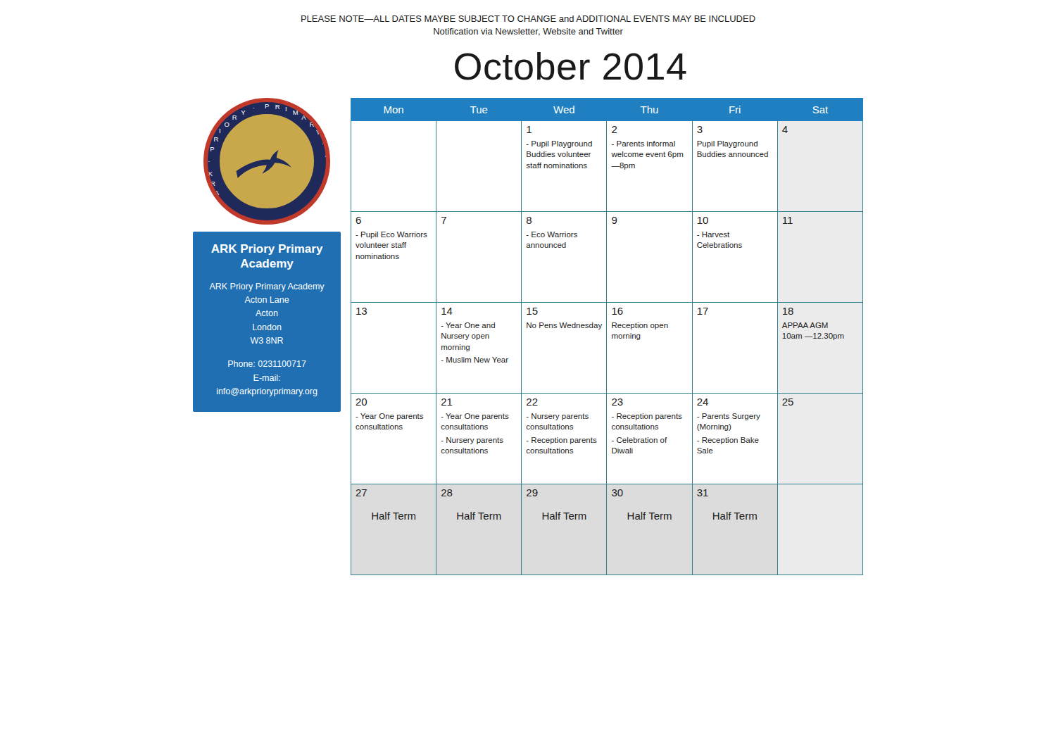PLEASE NOTE—ALL DATES MAYBE SUBJECT TO CHANGE and ADDITIONAL EVENTS MAY BE INCLUDED Notification via Newsletter, Website and Twitter
October 2014
A R K · P R I O R Y · P R I M A R Y · A C A D E M Y
ARK Priory Primary
Academy
ARK Priory Primary Academy
Acton Lane
Acton
London
W3 8NR
Phone: 0231100717
E-mail: info@arkprioryprimary.org
| Mon | Tue | Wed | Thu | Fri | Sat |
| --- | --- | --- | --- | --- | --- |
| | | 1 - Pupil Playground Buddies volunteer staff nominations | 2 - Parents informal welcome event 6pm—8pm | 3 Pupil Playground Buddies announced | 4 |
| 6 - Pupil Eco Warriors volunteer staff nominations | 7 | 8 - Eco Warriors announced | 9 | 10 - Harvest Celebrations | 11 |
| 13 | 14 - Year One and Nursery open morning - Muslim New Year | 15 No Pens Wednesday | 16 Reception open morning | 17 | 18 APPAA AGM 10am —12.30pm |
| 20 - Year One parents consultations | 21 - Year One parents consultations - Nursery parents consultations | 22 - Nursery parents consultations - Reception parents consultations | 23 - Reception parents consultations - Celebration of Diwali | 24 - Parents Surgery (Morning) - Reception Bake Sale | 25 |
| 27 Half Term | 28 Half Term | 29 Half Term | 30 Half Term | 31 Half Term | |